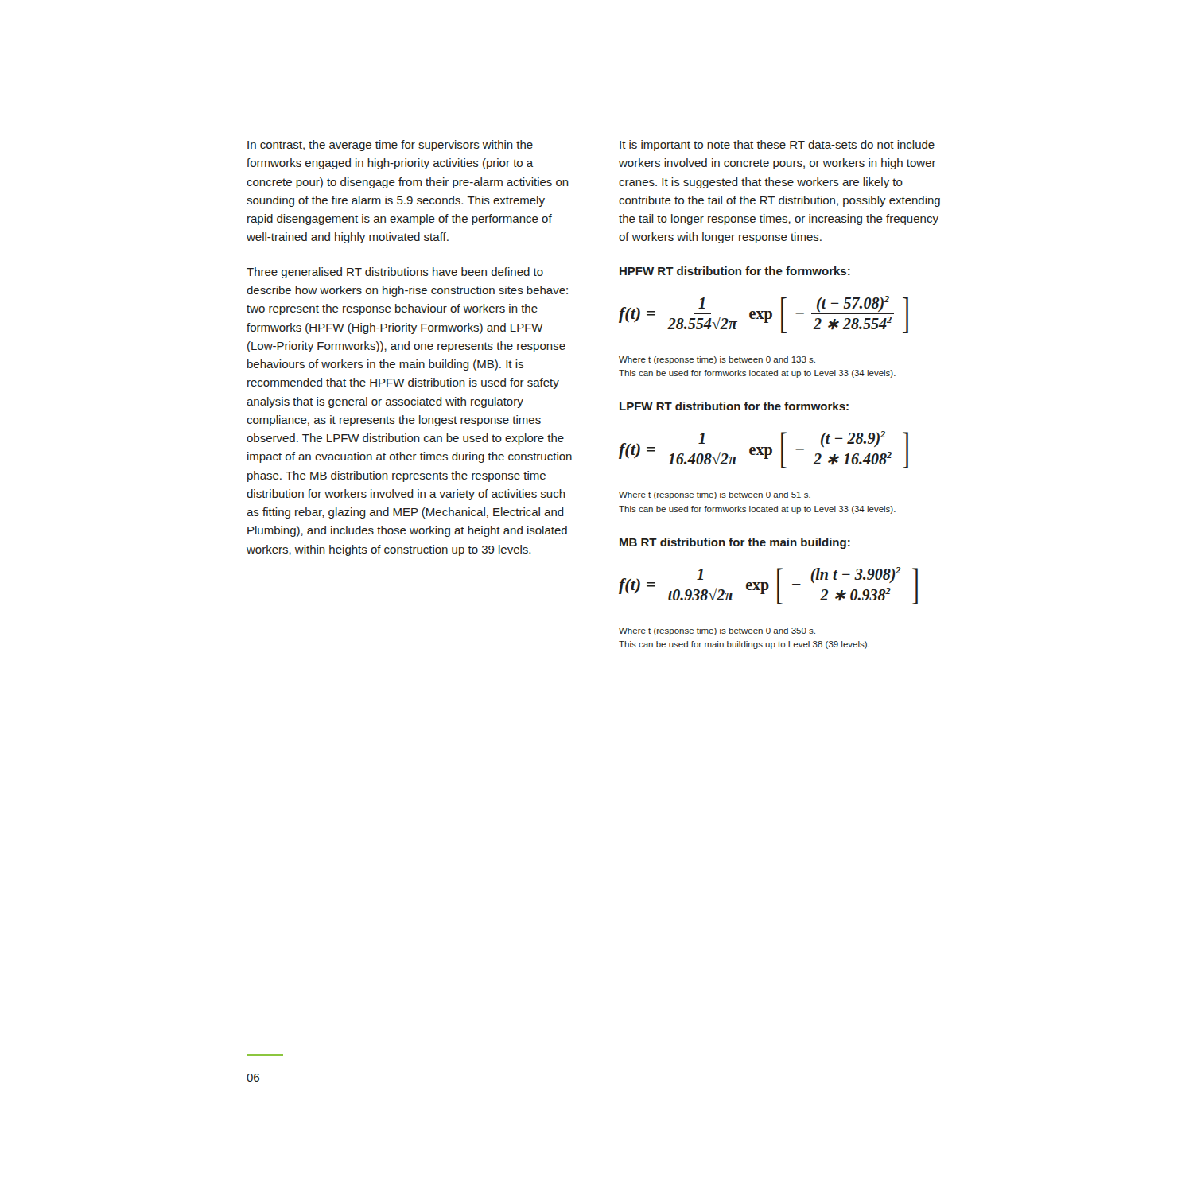In contrast, the average time for supervisors within the formworks engaged in high-priority activities (prior to a concrete pour) to disengage from their pre-alarm activities on sounding of the fire alarm is 5.9 seconds. This extremely rapid disengagement is an example of the performance of well-trained and highly motivated staff.
Three generalised RT distributions have been defined to describe how workers on high-rise construction sites behave: two represent the response behaviour of workers in the formworks (HPFW (High-Priority Formworks) and LPFW (Low-Priority Formworks)), and one represents the response behaviours of workers in the main building (MB). It is recommended that the HPFW distribution is used for safety analysis that is general or associated with regulatory compliance, as it represents the longest response times observed. The LPFW distribution can be used to explore the impact of an evacuation at other times during the construction phase. The MB distribution represents the response time distribution for workers involved in a variety of activities such as fitting rebar, glazing and MEP (Mechanical, Electrical and Plumbing), and includes those working at height and isolated workers, within heights of construction up to 39 levels.
It is important to note that these RT data-sets do not include workers involved in concrete pours, or workers in high tower cranes. It is suggested that these workers are likely to contribute to the tail of the RT distribution, possibly extending the tail to longer response times, or increasing the frequency of workers with longer response times.
HPFW RT distribution for the formworks:
f(t) = 1 28.554√2π exp [ − (t − 57.08)2 2 ∗ 28.5542 ]
Where t (response time) is between 0 and 133 s. This can be used for formworks located at up to Level 33 (34 levels).
LPFW RT distribution for the formworks:
f(t) = 1 16.408√2π exp [ − (t − 28.9)2 2 ∗ 16.4082 ]
Where t (response time) is between 0 and 51 s. This can be used for formworks located at up to Level 33 (34 levels).
MB RT distribution for the main building:
f(t) = 1 t0.938√2π exp [ − (ln t − 3.908)2 2 ∗ 0.9382 ]
Where t (response time) is between 0 and 350 s. This can be used for main buildings up to Level 38 (39 levels).
06